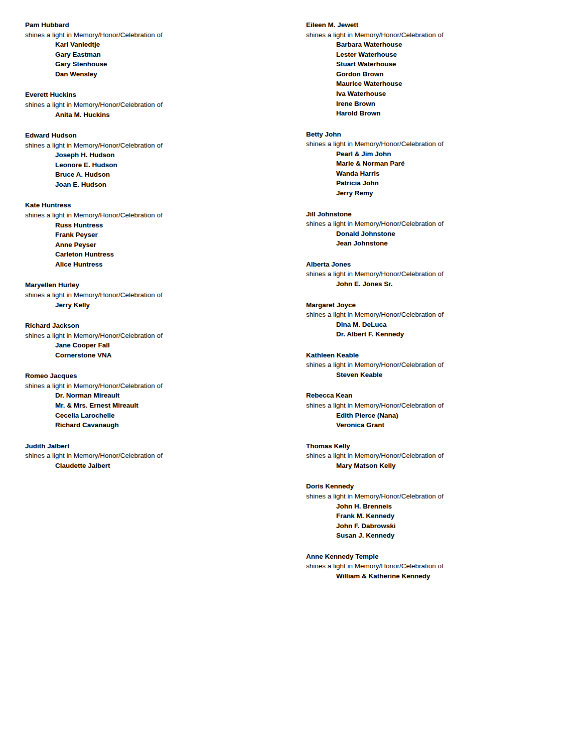Pam Hubbard
shines a light in Memory/Honor/Celebration of
Karl Vanledtje
Gary Eastman
Gary Stenhouse
Dan Wensley
Everett Huckins
shines a light in Memory/Honor/Celebration of
Anita M. Huckins
Edward Hudson
shines a light in Memory/Honor/Celebration of
Joseph H. Hudson
Leonore E. Hudson
Bruce A. Hudson
Joan E. Hudson
Kate Huntress
shines a light in Memory/Honor/Celebration of
Russ Huntress
Frank Peyser
Anne Peyser
Carleton Huntress
Alice Huntress
Maryellen Hurley
shines a light in Memory/Honor/Celebration of
Jerry Kelly
Richard Jackson
shines a light in Memory/Honor/Celebration of
Jane Cooper Fall
Cornerstone VNA
Romeo Jacques
shines a light in Memory/Honor/Celebration of
Dr. Norman Mireault
Mr. & Mrs. Ernest Mireault
Cecelia Larochelle
Richard Cavanaugh
Judith Jalbert
shines a light in Memory/Honor/Celebration of
Claudette Jalbert
Eileen M. Jewett
shines a light in Memory/Honor/Celebration of
Barbara Waterhouse
Lester Waterhouse
Stuart Waterhouse
Gordon Brown
Maurice Waterhouse
Iva Waterhouse
Irene Brown
Harold Brown
Betty John
shines a light in Memory/Honor/Celebration of
Pearl & Jim John
Marie & Norman Paré
Wanda Harris
Patricia John
Jerry Remy
Jill Johnstone
shines a light in Memory/Honor/Celebration of
Donald Johnstone
Jean Johnstone
Alberta Jones
shines a light in Memory/Honor/Celebration of
John E. Jones Sr.
Margaret Joyce
shines a light in Memory/Honor/Celebration of
Dina M. DeLuca
Dr. Albert F. Kennedy
Kathleen Keable
shines a light in Memory/Honor/Celebration of
Steven Keable
Rebecca Kean
shines a light in Memory/Honor/Celebration of
Edith Pierce (Nana)
Veronica Grant
Thomas Kelly
shines a light in Memory/Honor/Celebration of
Mary Matson Kelly
Doris Kennedy
shines a light in Memory/Honor/Celebration of
John H. Brenneis
Frank M. Kennedy
John F. Dabrowski
Susan J. Kennedy
Anne Kennedy Temple
shines a light in Memory/Honor/Celebration of
William & Katherine Kennedy